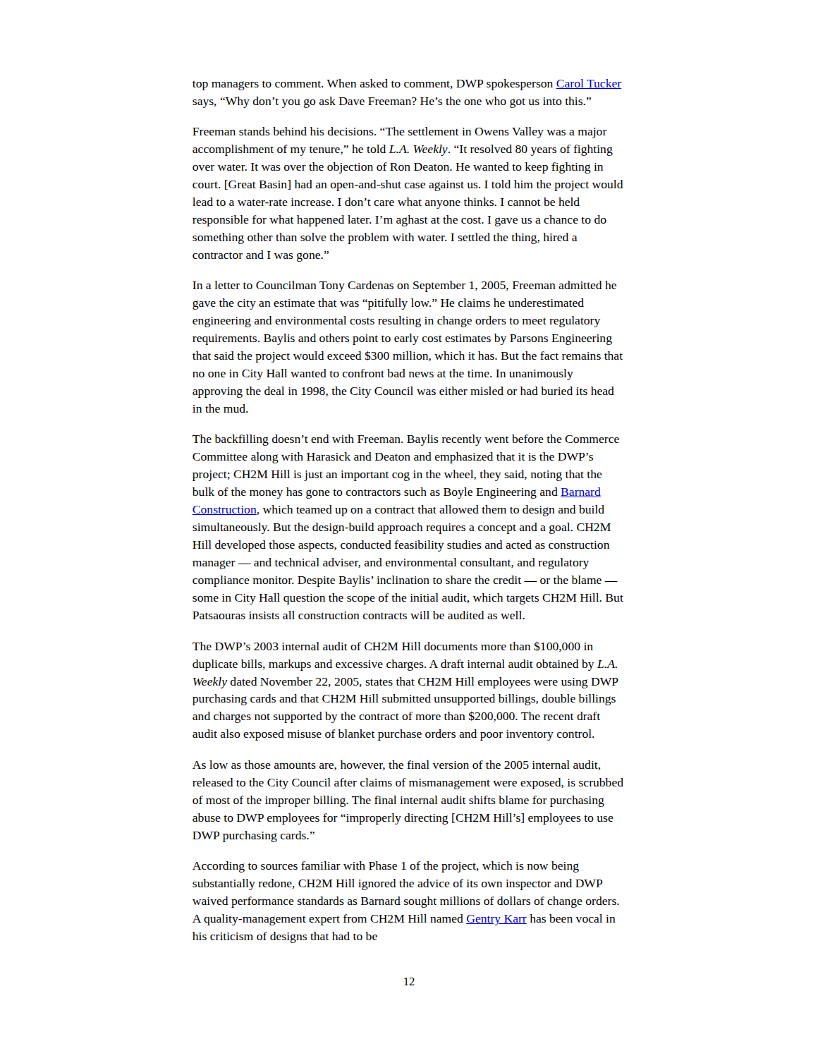top managers to comment. When asked to comment, DWP spokesperson Carol Tucker says, “Why don’t you go ask Dave Freeman? He’s the one who got us into this.”
Freeman stands behind his decisions. “The settlement in Owens Valley was a major accomplishment of my tenure,” he told L.A. Weekly. “It resolved 80 years of fighting over water. It was over the objection of Ron Deaton. He wanted to keep fighting in court. [Great Basin] had an open-and-shut case against us. I told him the project would lead to a water-rate increase. I don’t care what anyone thinks. I cannot be held responsible for what happened later. I’m aghast at the cost. I gave us a chance to do something other than solve the problem with water. I settled the thing, hired a contractor and I was gone.”
In a letter to Councilman Tony Cardenas on September 1, 2005, Freeman admitted he gave the city an estimate that was “pitifully low.” He claims he underestimated engineering and environmental costs resulting in change orders to meet regulatory requirements. Baylis and others point to early cost estimates by Parsons Engineering that said the project would exceed $300 million, which it has. But the fact remains that no one in City Hall wanted to confront bad news at the time. In unanimously approving the deal in 1998, the City Council was either misled or had buried its head in the mud.
The backfilling doesn’t end with Freeman. Baylis recently went before the Commerce Committee along with Harasick and Deaton and emphasized that it is the DWP’s project; CH2M Hill is just an important cog in the wheel, they said, noting that the bulk of the money has gone to contractors such as Boyle Engineering and Barnard Construction, which teamed up on a contract that allowed them to design and build simultaneously. But the design-build approach requires a concept and a goal. CH2M Hill developed those aspects, conducted feasibility studies and acted as construction manager — and technical adviser, and environmental consultant, and regulatory compliance monitor. Despite Baylis’ inclination to share the credit — or the blame — some in City Hall question the scope of the initial audit, which targets CH2M Hill. But Patsaouras insists all construction contracts will be audited as well.
The DWP’s 2003 internal audit of CH2M Hill documents more than $100,000 in duplicate bills, markups and excessive charges. A draft internal audit obtained by L.A. Weekly dated November 22, 2005, states that CH2M Hill employees were using DWP purchasing cards and that CH2M Hill submitted unsupported billings, double billings and charges not supported by the contract of more than $200,000. The recent draft audit also exposed misuse of blanket purchase orders and poor inventory control.
As low as those amounts are, however, the final version of the 2005 internal audit, released to the City Council after claims of mismanagement were exposed, is scrubbed of most of the improper billing. The final internal audit shifts blame for purchasing abuse to DWP employees for “improperly directing [CH2M Hill’s] employees to use DWP purchasing cards.”
According to sources familiar with Phase 1 of the project, which is now being substantially redone, CH2M Hill ignored the advice of its own inspector and DWP waived performance standards as Barnard sought millions of dollars of change orders. A quality-management expert from CH2M Hill named Gentry Karr has been vocal in his criticism of designs that had to be
12